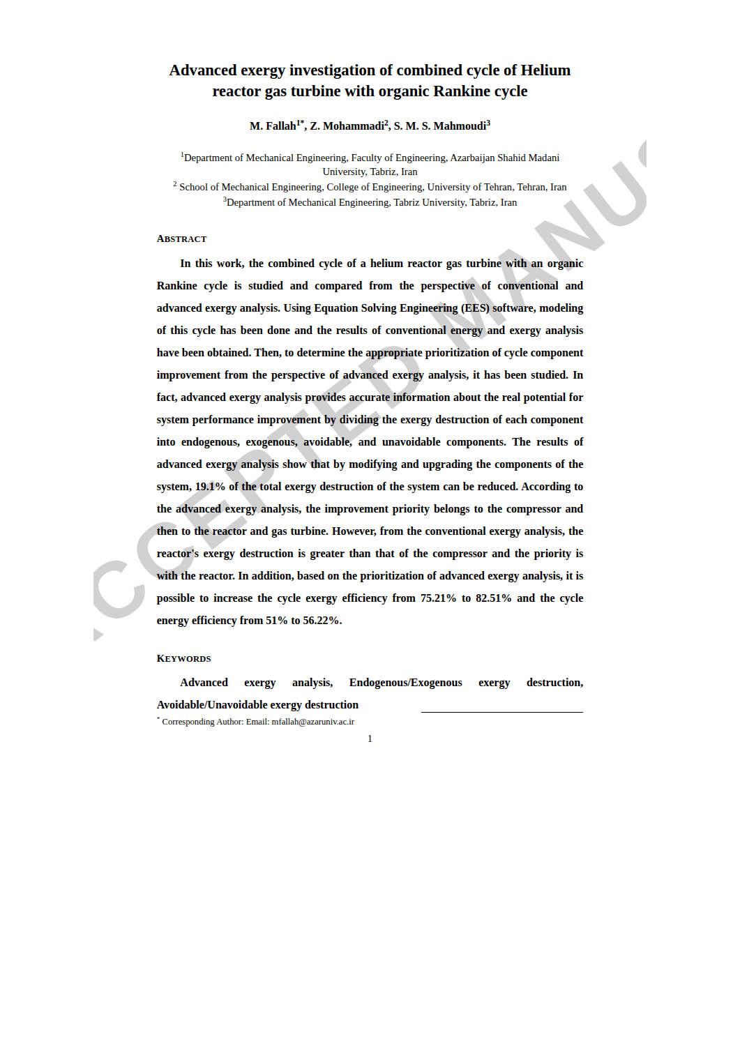ACCEPTED MANUSCRIPT
Advanced exergy investigation of combined cycle of Helium reactor gas turbine with organic Rankine cycle
M. Fallah1*, Z. Mohammadi2, S. M. S. Mahmoudi3
1Department of Mechanical Engineering, Faculty of Engineering, Azarbaijan Shahid Madani University, Tabriz, Iran
2 School of Mechanical Engineering, College of Engineering, University of Tehran, Tehran, Iran
3Department of Mechanical Engineering, Tabriz University, Tabriz, Iran
ABSTRACT
In this work, the combined cycle of a helium reactor gas turbine with an organic Rankine cycle is studied and compared from the perspective of conventional and advanced exergy analysis. Using Equation Solving Engineering (EES) software, modeling of this cycle has been done and the results of conventional energy and exergy analysis have been obtained. Then, to determine the appropriate prioritization of cycle component improvement from the perspective of advanced exergy analysis, it has been studied. In fact, advanced exergy analysis provides accurate information about the real potential for system performance improvement by dividing the exergy destruction of each component into endogenous, exogenous, avoidable, and unavoidable components. The results of advanced exergy analysis show that by modifying and upgrading the components of the system, 19.1% of the total exergy destruction of the system can be reduced. According to the advanced exergy analysis, the improvement priority belongs to the compressor and then to the reactor and gas turbine. However, from the conventional exergy analysis, the reactor's exergy destruction is greater than that of the compressor and the priority is with the reactor. In addition, based on the prioritization of advanced exergy analysis, it is possible to increase the cycle exergy efficiency from 75.21% to 82.51% and the cycle energy efficiency from 51% to 56.22%.
KEYWORDS
Advanced exergy analysis, Endogenous/Exogenous exergy destruction, Avoidable/Unavoidable exergy destruction
* Corresponding Author: Email: mfallah@azaruniv.ac.ir
1